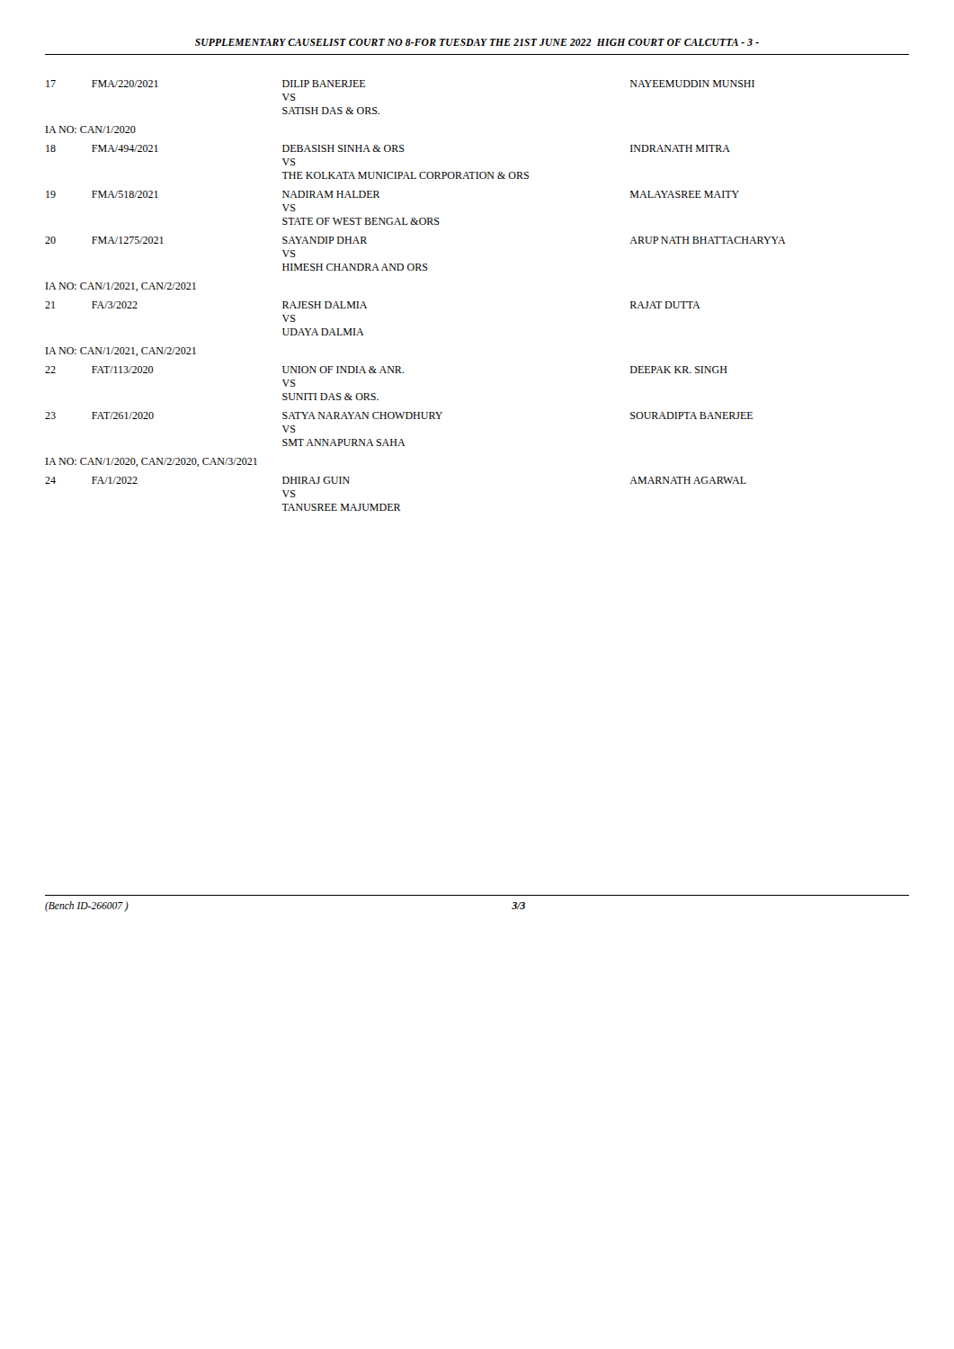SUPPLEMENTARY CAUSELIST COURT NO 8-FOR TUESDAY THE 21ST JUNE 2022 HIGH COURT OF CALCUTTA - 3 -
| 17 | FMA/220/2021 | DILIP BANERJEE VS SATISH DAS & ORS. | NAYEEMUDDIN MUNSHI |
| IA NO: CAN/1/2020 |
| 18 | FMA/494/2021 | DEBASISH SINHA & ORS VS THE KOLKATA MUNICIPAL CORPORATION & ORS | INDRANATH MITRA |
| 19 | FMA/518/2021 | NADIRAM HALDER VS STATE OF WEST BENGAL &ORS | MALAYASREE MAITY |
| 20 | FMA/1275/2021 | SAYANDIP DHAR VS HIMESH CHANDRA AND ORS | ARUP NATH BHATTACHARYYA |
| IA NO: CAN/1/2021, CAN/2/2021 |
| 21 | FA/3/2022 | RAJESH DALMIA VS UDAYA DALMIA | RAJAT DUTTA |
| IA NO: CAN/1/2021, CAN/2/2021 |
| 22 | FAT/113/2020 | UNION OF INDIA & ANR. VS SUNITI DAS & ORS. | DEEPAK KR. SINGH |
| 23 | FAT/261/2020 | SATYA NARAYAN CHOWDHURY VS SMT ANNAPURNA SAHA | SOURADIPTA BANERJEE |
| IA NO: CAN/1/2020, CAN/2/2020, CAN/3/2021 |
| 24 | FA/1/2022 | DHIRAJ GUIN VS TANUSREE MAJUMDER | AMARNATH AGARWAL |
(Bench ID-266007 )
3/3